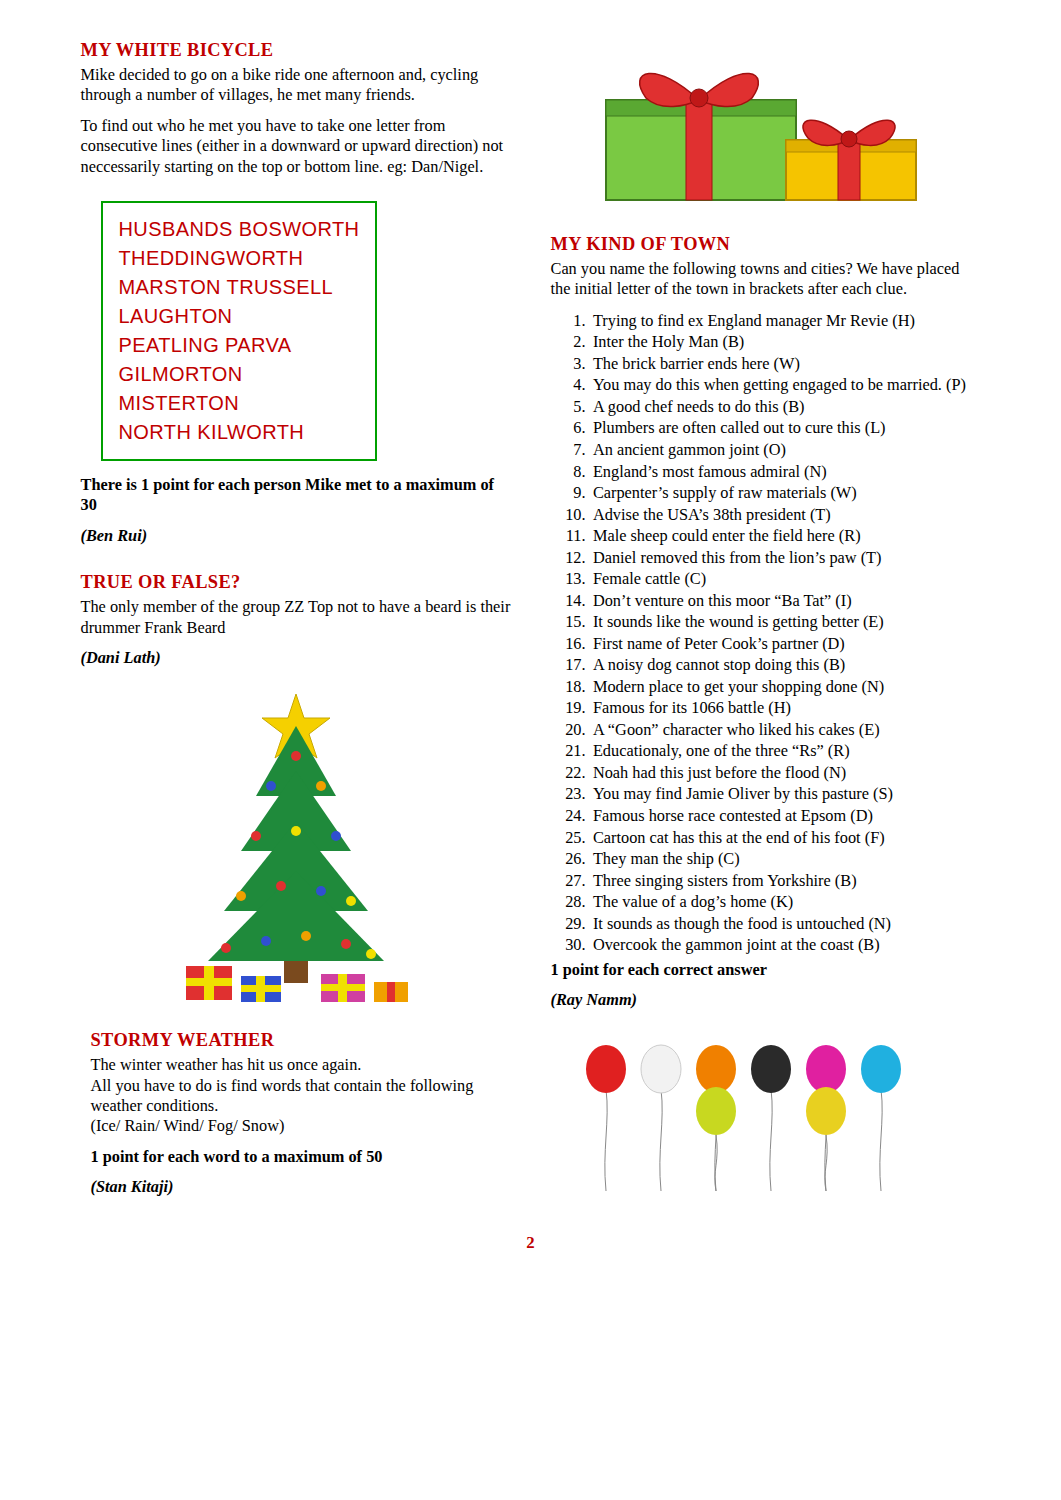MY WHITE BICYCLE
Mike decided to go on a bike ride one afternoon and, cycling through a number of villages, he met many friends.
To find out who he met you have to take one letter from consecutive lines (either in a downward or upward direction) not neccessarily starting on the top or bottom line. eg: Dan/Nigel.
HUSBANDS BOSWORTH
THEDDINGWORTH
MARSTON TRUSSELL
LAUGHTON
PEATLING PARVA
GILMORTON
MISTERTON
NORTH KILWORTH
There is 1 point for each person Mike met to a maximum of 30
(Ben Rui)
TRUE OR FALSE?
The only member of the group ZZ Top not to have a beard is their drummer Frank Beard
(Dani Lath)
STORMY WEATHER
The winter weather has hit us once again.
All you have to do is find words that contain the following weather conditions.
(Ice/ Rain/ Wind/ Fog/ Snow)
1 point for each word to a maximum of 50
(Stan Kitaji)
MY KIND OF TOWN
Can you name the following towns and cities? We have placed the initial letter of the town in brackets after each clue.
Trying to find ex England manager Mr Revie (H)
Inter the Holy Man (B)
The brick barrier ends here (W)
You may do this when getting engaged to be married. (P)
A good chef needs to do this (B)
Plumbers are often called out to cure this (L)
An ancient gammon joint (O)
England’s most famous admiral (N)
Carpenter’s supply of raw materials (W)
Advise the USA’s 38th president (T)
Male sheep could enter the field here (R)
Daniel removed this from the lion’s paw (T)
Female cattle (C)
Don’t venture on this moor “Ba Tat” (I)
It sounds like the wound is getting better (E)
First name of Peter Cook’s partner (D)
A noisy dog cannot stop doing this (B)
Modern place to get your shopping done (N)
Famous for its 1066 battle (H)
A “Goon” character who liked his cakes (E)
Educationaly, one of the three “Rs” (R)
Noah had this just before the flood (N)
You may find Jamie Oliver by this pasture (S)
Famous horse race contested at Epsom (D)
Cartoon cat has this at the end of his foot (F)
They man the ship (C)
Three singing sisters from Yorkshire (B)
The value of a dog’s home (K)
It sounds as though the food is untouched (N)
Overcook the gammon joint at the coast (B)
1 point for each correct answer
(Ray Namm)
2